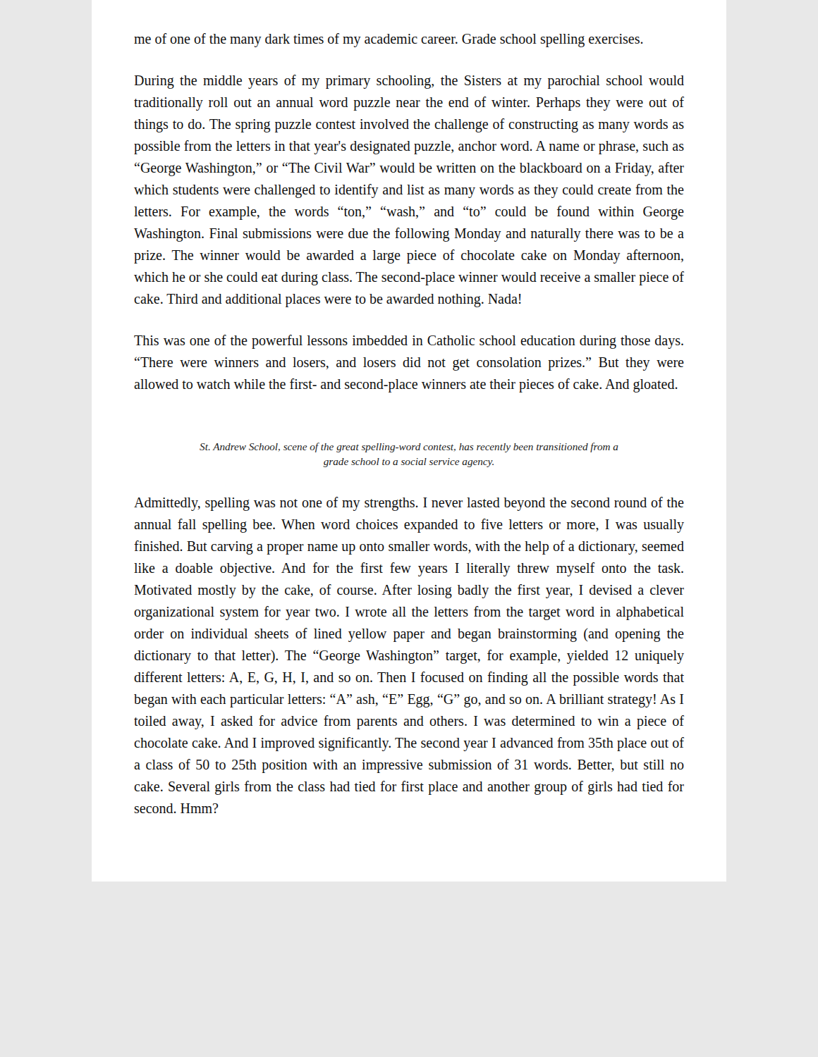me of one of the many dark times of my academic career. Grade school spelling exercises.
During the middle years of my primary schooling, the Sisters at my parochial school would traditionally roll out an annual word puzzle near the end of winter. Perhaps they were out of things to do. The spring puzzle contest involved the challenge of constructing as many words as possible from the letters in that year's designated puzzle, anchor word. A name or phrase, such as “George Washington,” or “The Civil War” would be written on the blackboard on a Friday, after which students were challenged to identify and list as many words as they could create from the letters. For example, the words “ton,” “wash,” and “to” could be found within George Washington. Final submissions were due the following Monday and naturally there was to be a prize. The winner would be awarded a large piece of chocolate cake on Monday afternoon, which he or she could eat during class. The second-place winner would receive a smaller piece of cake. Third and additional places were to be awarded nothing. Nada!
This was one of the powerful lessons imbedded in Catholic school education during those days. “There were winners and losers, and losers did not get consolation prizes.” But they were allowed to watch while the first- and second-place winners ate their pieces of cake. And gloated.
St. Andrew School, scene of the great spelling-word contest, has recently been transitioned from a grade school to a social service agency.
Admittedly, spelling was not one of my strengths. I never lasted beyond the second round of the annual fall spelling bee. When word choices expanded to five letters or more, I was usually finished. But carving a proper name up onto smaller words, with the help of a dictionary, seemed like a doable objective. And for the first few years I literally threw myself onto the task. Motivated mostly by the cake, of course. After losing badly the first year, I devised a clever organizational system for year two. I wrote all the letters from the target word in alphabetical order on individual sheets of lined yellow paper and began brainstorming (and opening the dictionary to that letter). The “George Washington” target, for example, yielded 12 uniquely different letters: A, E, G, H, I, and so on. Then I focused on finding all the possible words that began with each particular letters: “A” ash, “E” Egg, “G” go, and so on. A brilliant strategy! As I toiled away, I asked for advice from parents and others. I was determined to win a piece of chocolate cake. And I improved significantly. The second year I advanced from 35th place out of a class of 50 to 25th position with an impressive submission of 31 words. Better, but still no cake. Several girls from the class had tied for first place and another group of girls had tied for second. Hmm?